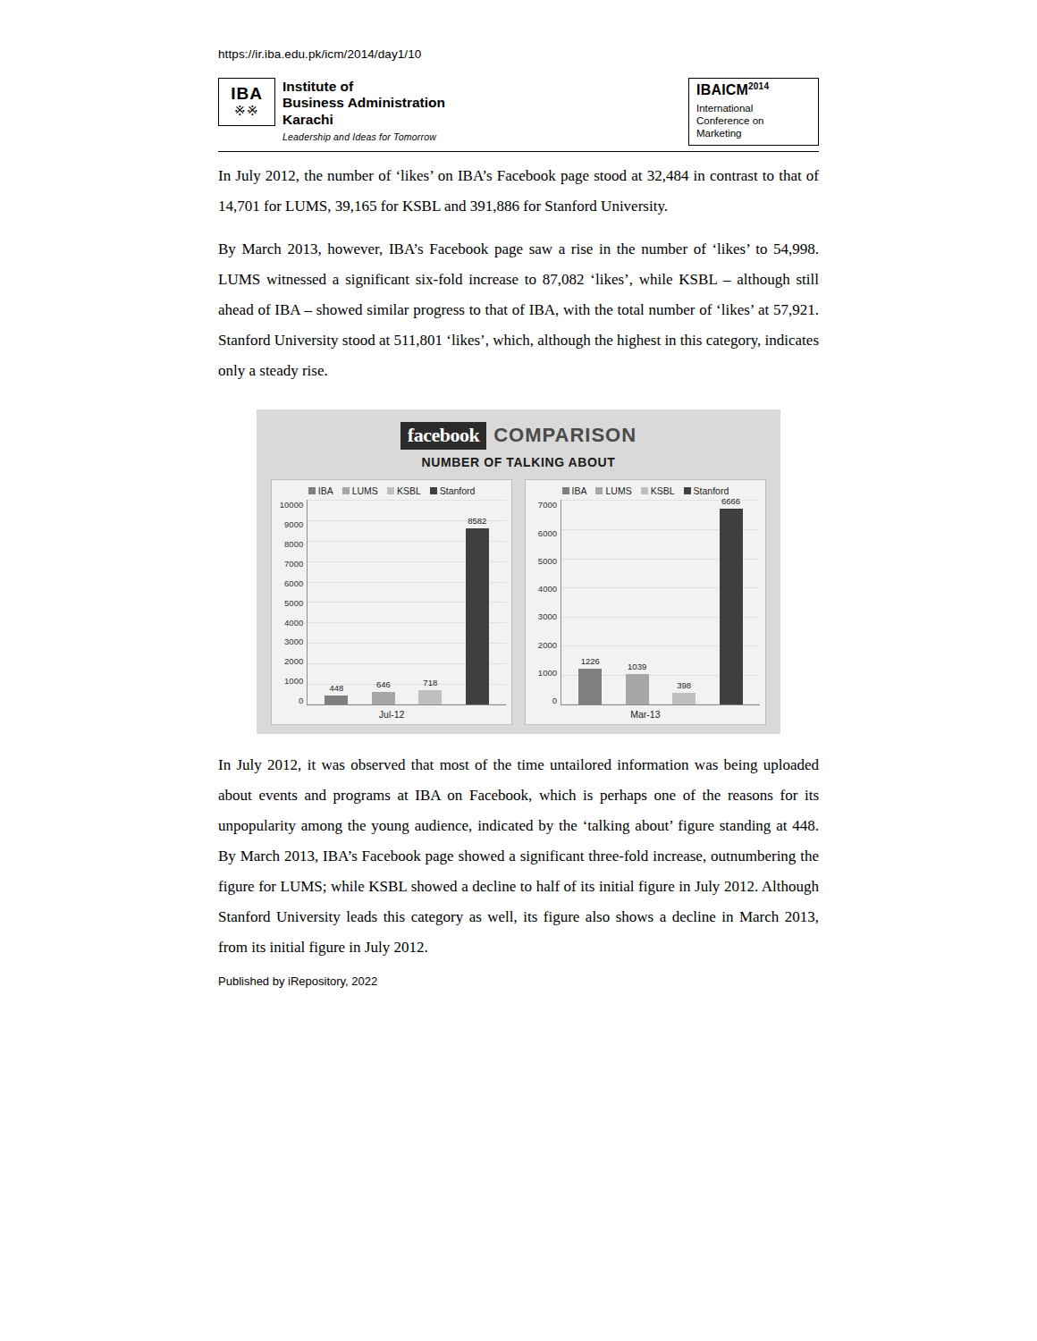https://ir.iba.edu.pk/icm/2014/day1/10
IBA
※※
Institute of
Business Administration
Karachi
Leadership and Ideas for Tomorrow
IBAICM2014
International
Conference on
Marketing
In July 2012, the number of ‘likes’ on IBA’s Facebook page stood at 32,484 in contrast to that of 14,701 for LUMS, 39,165 for KSBL and 391,886 for Stanford University.
By March 2013, however, IBA’s Facebook page saw a rise in the number of ‘likes’ to 54,998. LUMS witnessed a significant six-fold increase to 87,082 ‘likes’, while KSBL – although still ahead of IBA – showed similar progress to that of IBA, with the total number of ‘likes’ at 57,921. Stanford University stood at 511,801 ‘likes’, which, although the highest in this category, indicates only a steady rise.
facebook COMPARISON
NUMBER OF TALKING ABOUT
IBA LUMS KSBL Stanford
10000
9000
8000
7000
6000
5000
4000
3000
2000
1000
0
448
646
718
8582
Jul-12
IBA LUMS KSBL Stanford
7000
6000
5000
4000
3000
2000
1000
0
1226
1039
398
6666
Mar-13
In July 2012, it was observed that most of the time untailored information was being uploaded about events and programs at IBA on Facebook, which is perhaps one of the reasons for its unpopularity among the young audience, indicated by the ‘talking about’ figure standing at 448. By March 2013, IBA’s Facebook page showed a significant three-fold increase, outnumbering the figure for LUMS; while KSBL showed a decline to half of its initial figure in July 2012. Although Stanford University leads this category as well, its figure also shows a decline in March 2013, from its initial figure in July 2012.
Published by iRepository, 2022